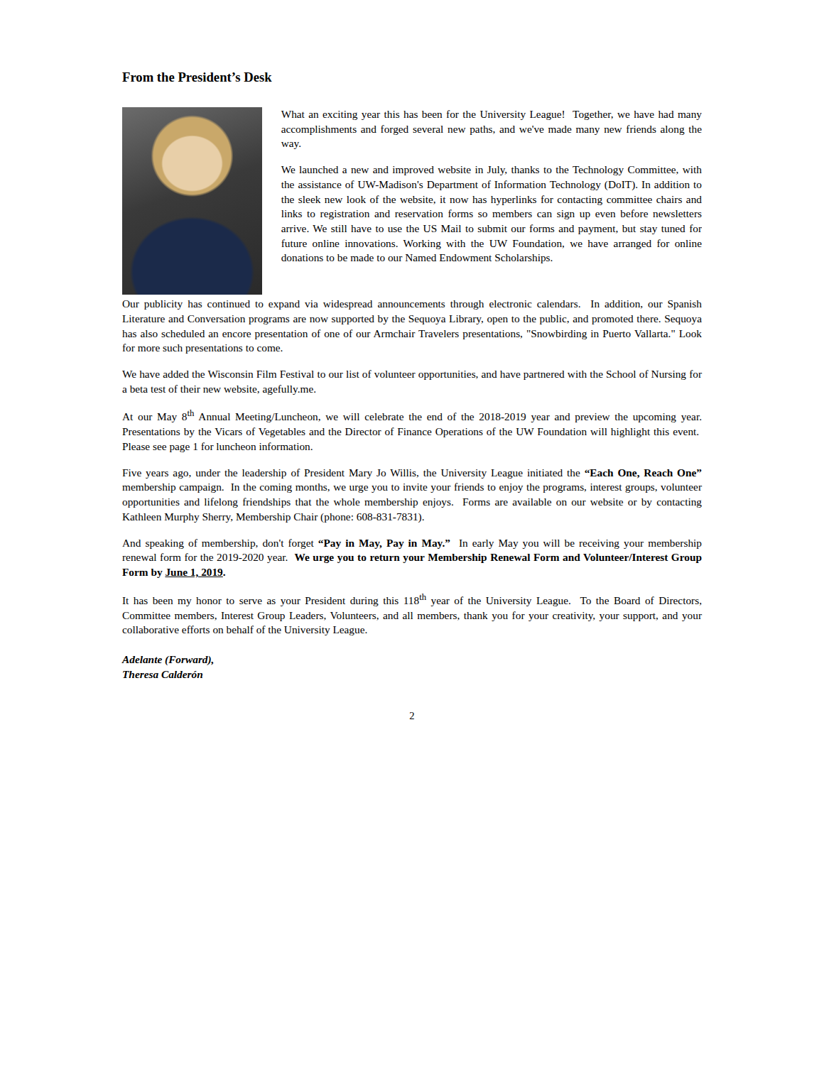From the President’s Desk
What an exciting year this has been for the University League! Together, we have had many accomplishments and forged several new paths, and we've made many new friends along the way.
We launched a new and improved website in July, thanks to the Technology Committee, with the assistance of UW-Madison's Department of Information Technology (DoIT). In addition to the sleek new look of the website, it now has hyperlinks for contacting committee chairs and links to registration and reservation forms so members can sign up even before newsletters arrive. We still have to use the US Mail to submit our forms and payment, but stay tuned for future online innovations. Working with the UW Foundation, we have arranged for online donations to be made to our Named Endowment Scholarships.
Our publicity has continued to expand via widespread announcements through electronic calendars. In addition, our Spanish Literature and Conversation programs are now supported by the Sequoya Library, open to the public, and promoted there. Sequoya has also scheduled an encore presentation of one of our Armchair Travelers presentations, "Snowbirding in Puerto Vallarta." Look for more such presentations to come.
We have added the Wisconsin Film Festival to our list of volunteer opportunities, and have partnered with the School of Nursing for a beta test of their new website, agefully.me.
At our May 8th Annual Meeting/Luncheon, we will celebrate the end of the 2018-2019 year and preview the upcoming year. Presentations by the Vicars of Vegetables and the Director of Finance Operations of the UW Foundation will highlight this event. Please see page 1 for luncheon information.
Five years ago, under the leadership of President Mary Jo Willis, the University League initiated the “Each One, Reach One” membership campaign. In the coming months, we urge you to invite your friends to enjoy the programs, interest groups, volunteer opportunities and lifelong friendships that the whole membership enjoys. Forms are available on our website or by contacting Kathleen Murphy Sherry, Membership Chair (phone: 608-831-7831).
And speaking of membership, don't forget “Pay in May, Pay in May.” In early May you will be receiving your membership renewal form for the 2019-2020 year. We urge you to return your Membership Renewal Form and Volunteer/Interest Group Form by June 1, 2019.
It has been my honor to serve as your President during this 118th year of the University League. To the Board of Directors, Committee members, Interest Group Leaders, Volunteers, and all members, thank you for your creativity, your support, and your collaborative efforts on behalf of the University League.
Adelante (Forward), Theresa Calderón
2